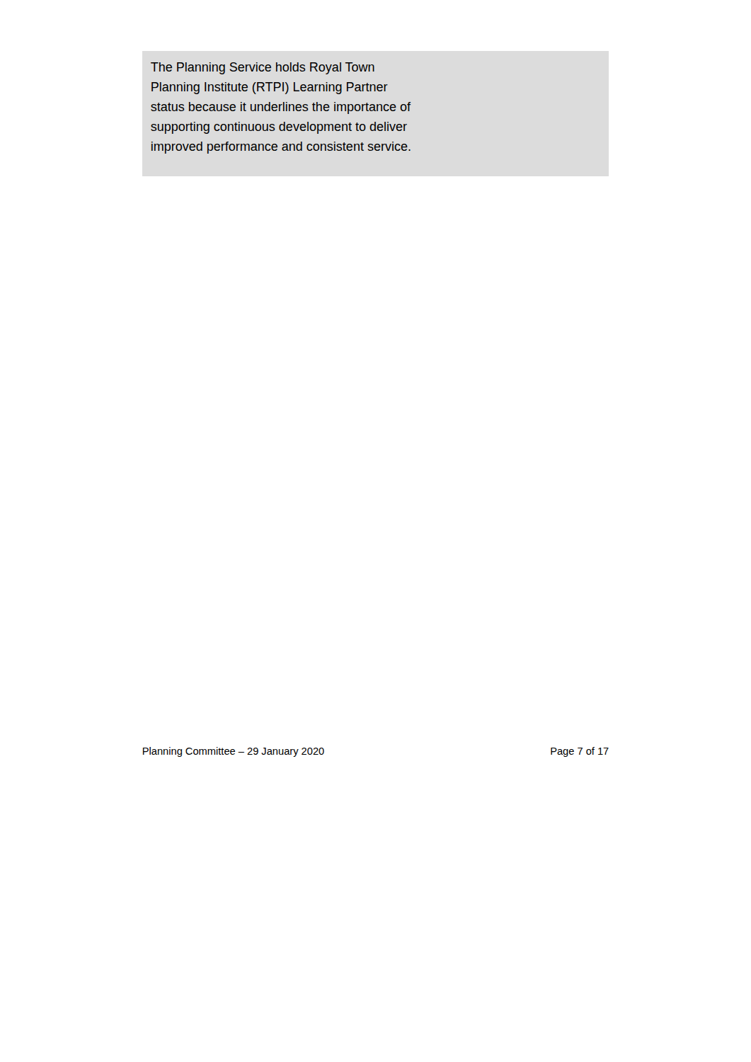| The Planning Service holds Royal Town Planning Institute (RTPI) Learning Partner status because it underlines the importance of supporting continuous development to deliver improved performance and consistent service. | |
Planning Committee – 29 January 2020 Page 7 of 17